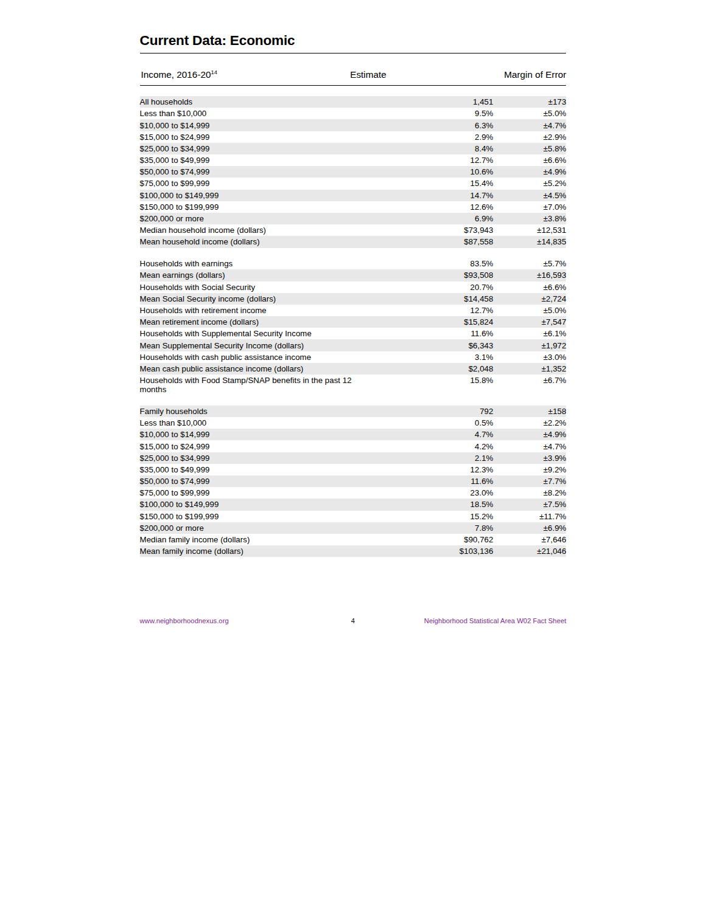Current Data: Economic
Income, 2016-20 14 Margin of Error Estimate
| All households | 1,451 | ±173 |
| Less than $10,000 | 9.5% | ±5.0% |
| $10,000 to $14,999 | 6.3% | ±4.7% |
| $15,000 to $24,999 | 2.9% | ±2.9% |
| $25,000 to $34,999 | 8.4% | ±5.8% |
| $35,000 to $49,999 | 12.7% | ±6.6% |
| $50,000 to $74,999 | 10.6% | ±4.9% |
| $75,000 to $99,999 | 15.4% | ±5.2% |
| $100,000 to $149,999 | 14.7% | ±4.5% |
| $150,000 to $199,999 | 12.6% | ±7.0% |
| $200,000 or more | 6.9% | ±3.8% |
| Median household income (dollars) | $73,943 | ±12,531 |
| Mean household income (dollars) | $87,558 | ±14,835 |
| Households with earnings | 83.5% | ±5.7% |
| Mean earnings (dollars) | $93,508 | ±16,593 |
| Households with Social Security | 20.7% | ±6.6% |
| Mean Social Security income (dollars) | $14,458 | ±2,724 |
| Households with retirement income | 12.7% | ±5.0% |
| Mean retirement income (dollars) | $15,824 | ±7,547 |
| Households with Supplemental Security Income | 11.6% | ±6.1% |
| Mean Supplemental Security Income (dollars) | $6,343 | ±1,972 |
| Households with cash public assistance income | 3.1% | ±3.0% |
| Mean cash public assistance income (dollars) | $2,048 | ±1,352 |
| Households with Food Stamp/SNAP benefits in the past 12 months | 15.8% | ±6.7% |
| Family households | 792 | ±158 |
| Less than $10,000 | 0.5% | ±2.2% |
| $10,000 to $14,999 | 4.7% | ±4.9% |
| $15,000 to $24,999 | 4.2% | ±4.7% |
| $25,000 to $34,999 | 2.1% | ±3.9% |
| $35,000 to $49,999 | 12.3% | ±9.2% |
| $50,000 to $74,999 | 11.6% | ±7.7% |
| $75,000 to $99,999 | 23.0% | ±8.2% |
| $100,000 to $149,999 | 18.5% | ±7.5% |
| $150,000 to $199,999 | 15.2% | ±11.7% |
| $200,000 or more | 7.8% | ±6.9% |
| Median family income (dollars) | $90,762 | ±7,646 |
| Mean family income (dollars) | $103,136 | ±21,046 |
www.neighborhoodnexus.org 4 Neighborhood Statistical Area W02 Fact Sheet